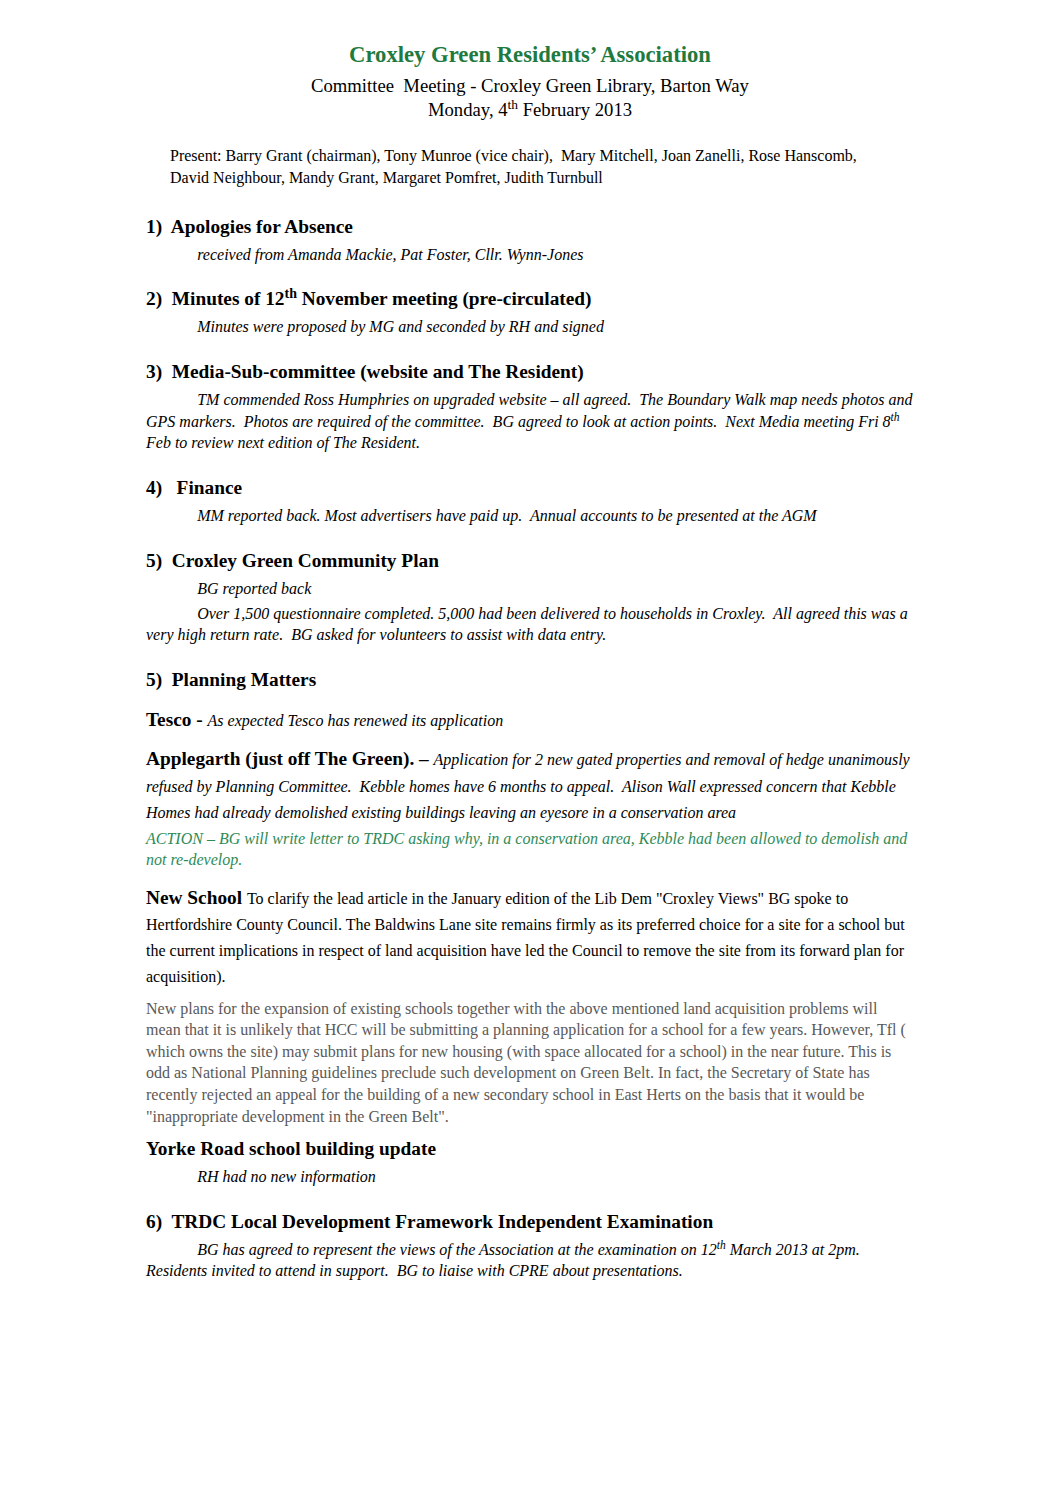Croxley Green Residents’ Association
Committee Meeting - Croxley Green Library, Barton Way
Monday, 4th February 2013
Present: Barry Grant (chairman), Tony Munroe (vice chair), Mary Mitchell, Joan Zanelli, Rose Hanscomb, David Neighbour, Mandy Grant, Margaret Pomfret, Judith Turnbull
1) Apologies for Absence
received from Amanda Mackie, Pat Foster, Cllr. Wynn-Jones
2) Minutes of 12th November meeting (pre-circulated)
Minutes were proposed by MG and seconded by RH and signed
3) Media-Sub-committee (website and The Resident)
TM commended Ross Humphries on upgraded website – all agreed. The Boundary Walk map needs photos and GPS markers. Photos are required of the committee. BG agreed to look at action points. Next Media meeting Fri 8th Feb to review next edition of The Resident.
4) Finance
MM reported back. Most advertisers have paid up. Annual accounts to be presented at the AGM
5) Croxley Green Community Plan
BG reported back
Over 1,500 questionnaire completed. 5,000 had been delivered to households in Croxley. All agreed this was a very high return rate. BG asked for volunteers to assist with data entry.
5) Planning Matters
Tesco - As expected Tesco has renewed its application
Applegarth (just off The Green). – Application for 2 new gated properties and removal of hedge unanimously refused by Planning Committee. Kebble homes have 6 months to appeal. Alison Wall expressed concern that Kebble Homes had already demolished existing buildings leaving an eyesore in a conservation area
ACTION – BG will write letter to TRDC asking why, in a conservation area, Kebble had been allowed to demolish and not re-develop.
New School To clarify the lead article in the January edition of the Lib Dem "Croxley Views" BG spoke to Hertfordshire County Council. The Baldwins Lane site remains firmly as its preferred choice for a site for a school but the current implications in respect of land acquisition have led the Council to remove the site from its forward plan for acquisition).
New plans for the expansion of existing schools together with the above mentioned land acquisition problems will mean that it is unlikely that HCC will be submitting a planning application for a school for a few years. However, Tfl ( which owns the site) may submit plans for new housing (with space allocated for a school) in the near future. This is odd as National Planning guidelines preclude such development on Green Belt. In fact, the Secretary of State has recently rejected an appeal for the building of a new secondary school in East Herts on the basis that it would be "inappropriate development in the Green Belt".
Yorke Road school building update
RH had no new information
6) TRDC Local Development Framework Independent Examination
BG has agreed to represent the views of the Association at the examination on 12th March 2013 at 2pm. Residents invited to attend in support. BG to liaise with CPRE about presentations.